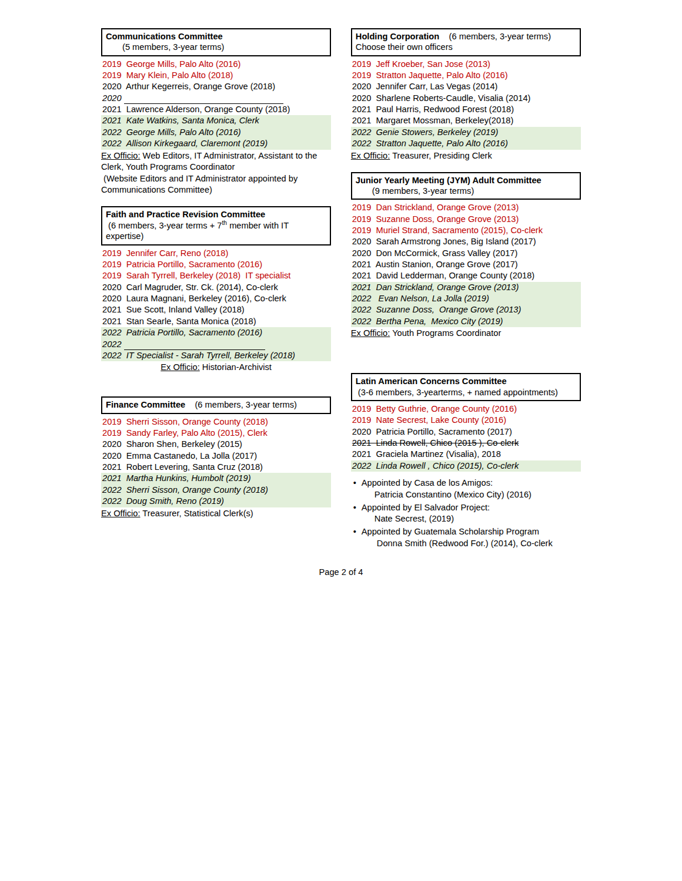Communications Committee
(5 members, 3-year terms)
2019 George Mills, Palo Alto (2016)
2019 Mary Klein, Palo Alto (2018)
2020 Arthur Kegerreis, Orange Grove (2018)
2020
2021 Lawrence Alderson, Orange County (2018)
2021 Kate Watkins, Santa Monica, Clerk
2022 George Mills, Palo Alto (2016)
2022 Allison Kirkegaard, Claremont (2019)
Ex Officio: Web Editors, IT Administrator, Assistant to the Clerk, Youth Programs Coordinator
(Website Editors and IT Administrator appointed by Communications Committee)
Faith and Practice Revision Committee
(6 members, 3-year terms + 7th member with IT expertise)
2019 Jennifer Carr, Reno (2018)
2019 Patricia Portillo, Sacramento (2016)
2019 Sarah Tyrrell, Berkeley (2018) IT specialist
2020 Carl Magruder, Str. Ck. (2014), Co-clerk
2020 Laura Magnani, Berkeley (2016), Co-clerk
2021 Sue Scott, Inland Valley (2018)
2021 Stan Searle, Santa Monica (2018)
2022 Patricia Portillo, Sacramento (2016)
2022
2022 IT Specialist - Sarah Tyrrell, Berkeley (2018)
Ex Officio: Historian-Archivist
Finance Committee (6 members, 3-year terms)
2019 Sherri Sisson, Orange County (2018)
2019 Sandy Farley, Palo Alto (2015), Clerk
2020 Sharon Shen, Berkeley (2015)
2020 Emma Castanedo, La Jolla (2017)
2021 Robert Levering, Santa Cruz (2018)
2021 Martha Hunkins, Humbolt (2019)
2022 Sherri Sisson, Orange County (2018)
2022 Doug Smith, Reno (2019)
Ex Officio: Treasurer, Statistical Clerk(s)
Holding Corporation (6 members, 3-year terms)
Choose their own officers
2019 Jeff Kroeber, San Jose (2013)
2019 Stratton Jaquette, Palo Alto (2016)
2020 Jennifer Carr, Las Vegas (2014)
2020 Sharlene Roberts-Caudle, Visalia (2014)
2021 Paul Harris, Redwood Forest (2018)
2021 Margaret Mossman, Berkeley(2018)
2022 Genie Stowers, Berkeley (2019)
2022 Stratton Jaquette, Palo Alto (2016)
Ex Officio: Treasurer, Presiding Clerk
Junior Yearly Meeting (JYM) Adult Committee
(9 members, 3-year terms)
2019 Dan Strickland, Orange Grove (2013)
2019 Suzanne Doss, Orange Grove (2013)
2019 Muriel Strand, Sacramento (2015), Co-clerk
2020 Sarah Armstrong Jones, Big Island (2017)
2020 Don McCormick, Grass Valley (2017)
2021 Austin Stanion, Orange Grove (2017)
2021 David Ledderman, Orange County (2018)
2021 Dan Strickland, Orange Grove (2013)
2022 Evan Nelson, La Jolla (2019)
2022 Suzanne Doss, Orange Grove (2013)
2022 Bertha Pena, Mexico City (2019)
Ex Officio: Youth Programs Coordinator
Latin American Concerns Committee
(3-6 members, 3-yearterms, + named appointments)
2019 Betty Guthrie, Orange County (2016)
2019 Nate Secrest, Lake County (2016)
2020 Patricia Portillo, Sacramento (2017)
2021 Linda Rowell, Chico (2015 ), Co-clerk
2021 Graciela Martinez (Visalia), 2018
2022 Linda Rowell , Chico (2015), Co-clerk
Appointed by Casa de los Amigos: Patricia Constantino (Mexico City) (2016)
Appointed by El Salvador Project: Nate Secrest, (2019)
Appointed by Guatemala Scholarship Program Donna Smith (Redwood For.) (2014), Co-clerk
Page 2 of 4